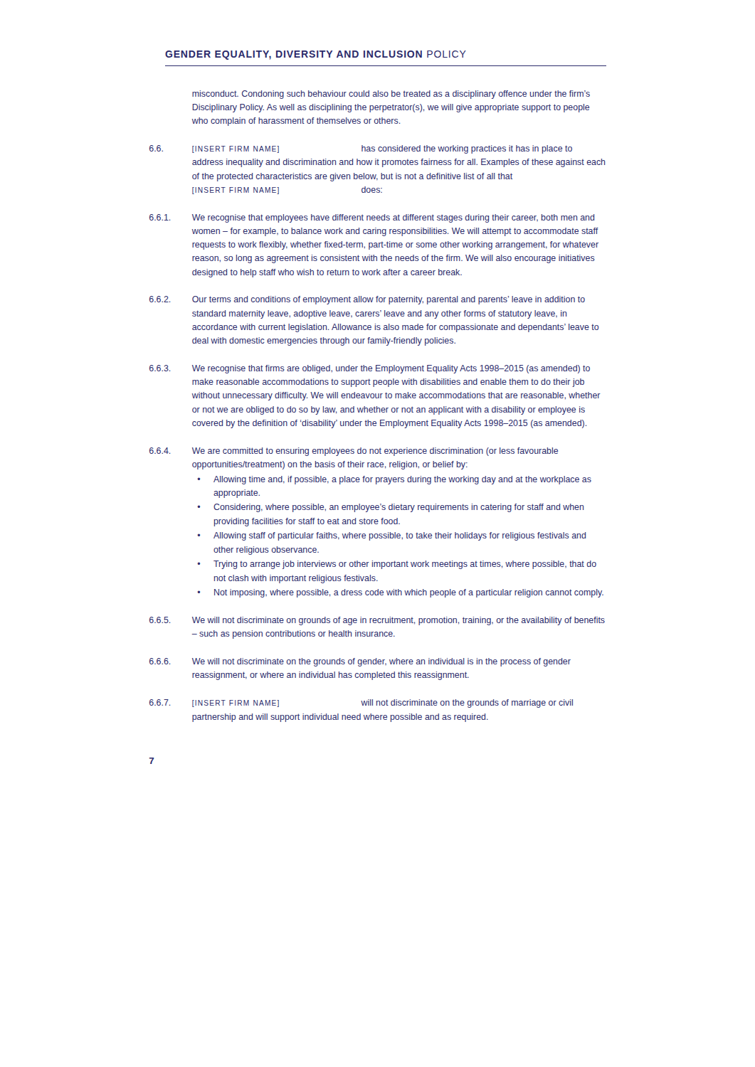GENDER EQUALITY, DIVERSITY AND INCLUSION POLICY
misconduct. Condoning such behaviour could also be treated as a disciplinary offence under the firm’s Disciplinary Policy. As well as disciplining the perpetrator(s), we will give appropriate support to people who complain of harassment of themselves or others.
6.6.
[INSERT FIRM NAME] has considered the working practices it has in place to address inequality and discrimination and how it promotes fairness for all. Examples of these against each of the protected characteristics are given below, but is not a definitive list of all that [INSERT FIRM NAME] does:
6.6.1.
We recognise that employees have different needs at different stages during their career, both men and women – for example, to balance work and caring responsibilities. We will attempt to accommodate staff requests to work flexibly, whether fixed-term, part-time or some other working arrangement, for whatever reason, so long as agreement is consistent with the needs of the firm. We will also encourage initiatives designed to help staff who wish to return to work after a career break.
6.6.2.
Our terms and conditions of employment allow for paternity, parental and parents’ leave in addition to standard maternity leave, adoptive leave, carers’ leave and any other forms of statutory leave, in accordance with current legislation. Allowance is also made for compassionate and dependants’ leave to deal with domestic emergencies through our family-friendly policies.
6.6.3.
We recognise that firms are obliged, under the Employment Equality Acts 1998–2015 (as amended) to make reasonable accommodations to support people with disabilities and enable them to do their job without unnecessary difficulty. We will endeavour to make accommodations that are reasonable, whether or not we are obliged to do so by law, and whether or not an applicant with a disability or employee is covered by the definition of ‘disability’ under the Employment Equality Acts 1998–2015 (as amended).
6.6.4.
We are committed to ensuring employees do not experience discrimination (or less favourable opportunities/treatment) on the basis of their race, religion, or belief by:
Allowing time and, if possible, a place for prayers during the working day and at the workplace as appropriate.
Considering, where possible, an employee’s dietary requirements in catering for staff and when providing facilities for staff to eat and store food.
Allowing staff of particular faiths, where possible, to take their holidays for religious festivals and other religious observance.
Trying to arrange job interviews or other important work meetings at times, where possible, that do not clash with important religious festivals.
Not imposing, where possible, a dress code with which people of a particular religion cannot comply.
6.6.5.
We will not discriminate on grounds of age in recruitment, promotion, training, or the availability of benefits – such as pension contributions or health insurance.
6.6.6.
We will not discriminate on the grounds of gender, where an individual is in the process of gender reassignment, or where an individual has completed this reassignment.
6.6.7.
[INSERT FIRM NAME] will not discriminate on the grounds of marriage or civil partnership and will support individual need where possible and as required.
7